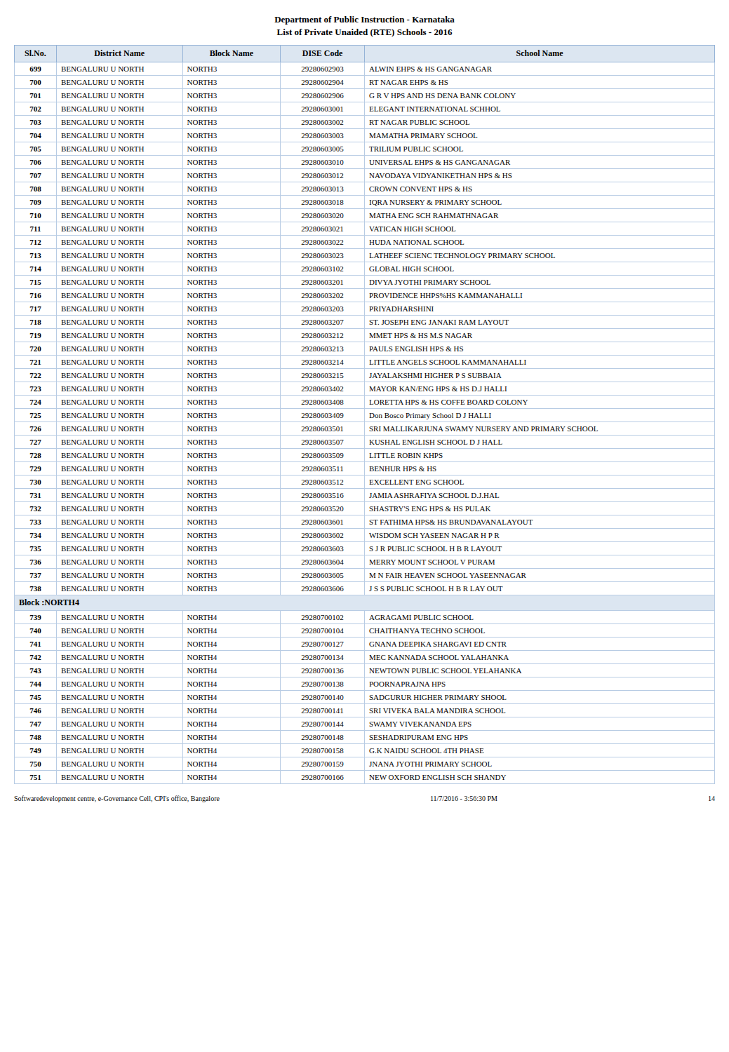Department of Public Instruction - Karnataka
List of Private Unaided (RTE) Schools - 2016
| Sl.No. | District Name | Block Name | DISE Code | School Name |
| --- | --- | --- | --- | --- |
| 699 | BENGALURU U NORTH | NORTH3 | 29280602903 | ALWIN EHPS & HS GANGANAGAR |
| 700 | BENGALURU U NORTH | NORTH3 | 29280602904 | RT NAGAR EHPS & HS |
| 701 | BENGALURU U NORTH | NORTH3 | 29280602906 | G R V HPS AND HS DENA BANK COLONY |
| 702 | BENGALURU U NORTH | NORTH3 | 29280603001 | ELEGANT INTERNATIONAL SCHHOL |
| 703 | BENGALURU U NORTH | NORTH3 | 29280603002 | RT NAGAR PUBLIC SCHOOL |
| 704 | BENGALURU U NORTH | NORTH3 | 29280603003 | MAMATHA PRIMARY SCHOOL |
| 705 | BENGALURU U NORTH | NORTH3 | 29280603005 | TRILIUM PUBLIC SCHOOL |
| 706 | BENGALURU U NORTH | NORTH3 | 29280603010 | UNIVERSAL EHPS & HS GANGANAGAR |
| 707 | BENGALURU U NORTH | NORTH3 | 29280603012 | NAVODAYA VIDYANIKETHAN HPS & HS |
| 708 | BENGALURU U NORTH | NORTH3 | 29280603013 | CROWN CONVENT HPS & HS |
| 709 | BENGALURU U NORTH | NORTH3 | 29280603018 | IQRA NURSERY & PRIMARY SCHOOL |
| 710 | BENGALURU U NORTH | NORTH3 | 29280603020 | MATHA ENG SCH RAHMATHNAGAR |
| 711 | BENGALURU U NORTH | NORTH3 | 29280603021 | VATICAN HIGH SCHOOL |
| 712 | BENGALURU U NORTH | NORTH3 | 29280603022 | HUDA NATIONAL SCHOOL |
| 713 | BENGALURU U NORTH | NORTH3 | 29280603023 | LATHEEF SCIENC TECHNOLOGY PRIMARY SCHOOL |
| 714 | BENGALURU U NORTH | NORTH3 | 29280603102 | GLOBAL HIGH SCHOOL |
| 715 | BENGALURU U NORTH | NORTH3 | 29280603201 | DIVYA JYOTHI PRIMARY SCHOOL |
| 716 | BENGALURU U NORTH | NORTH3 | 29280603202 | PROVIDENCE HHPS%HS KAMMANAHALLI |
| 717 | BENGALURU U NORTH | NORTH3 | 29280603203 | PRIYADHARSHINI |
| 718 | BENGALURU U NORTH | NORTH3 | 29280603207 | ST. JOSEPH ENG JANAKI RAM LAYOUT |
| 719 | BENGALURU U NORTH | NORTH3 | 29280603212 | MMET HPS & HS M.S NAGAR |
| 720 | BENGALURU U NORTH | NORTH3 | 29280603213 | PAULS ENGLISH HPS & HS |
| 721 | BENGALURU U NORTH | NORTH3 | 29280603214 | LITTLE ANGELS SCHOOL KAMMANAHALLI |
| 722 | BENGALURU U NORTH | NORTH3 | 29280603215 | JAYALAKSHMI HIGHER P S SUBBAIA |
| 723 | BENGALURU U NORTH | NORTH3 | 29280603402 | MAYOR KAN/ENG HPS & HS D.J HALLI |
| 724 | BENGALURU U NORTH | NORTH3 | 29280603408 | LORETTA HPS & HS COFFE BOARD COLONY |
| 725 | BENGALURU U NORTH | NORTH3 | 29280603409 | Don Bosco Primary School D J HALLI |
| 726 | BENGALURU U NORTH | NORTH3 | 29280603501 | SRI MALLIKARJUNA SWAMY NURSERY AND PRIMARY SCHOOL |
| 727 | BENGALURU U NORTH | NORTH3 | 29280603507 | KUSHAL ENGLISH SCHOOL D J HALL |
| 728 | BENGALURU U NORTH | NORTH3 | 29280603509 | LITTLE ROBIN KHPS |
| 729 | BENGALURU U NORTH | NORTH3 | 29280603511 | BENHUR HPS & HS |
| 730 | BENGALURU U NORTH | NORTH3 | 29280603512 | EXCELLENT ENG SCHOOL |
| 731 | BENGALURU U NORTH | NORTH3 | 29280603516 | JAMIA ASHRAFIYA SCHOOL D.J.HAL |
| 732 | BENGALURU U NORTH | NORTH3 | 29280603520 | SHASTRY'S ENG HPS & HS PULAK |
| 733 | BENGALURU U NORTH | NORTH3 | 29280603601 | ST FATHIMA HPS& HS BRUNDAVANALAYOUT |
| 734 | BENGALURU U NORTH | NORTH3 | 29280603602 | WISDOM SCH YASEEN NAGAR H P R |
| 735 | BENGALURU U NORTH | NORTH3 | 29280603603 | S J R PUBLIC SCHOOL H B R LAYOUT |
| 736 | BENGALURU U NORTH | NORTH3 | 29280603604 | MERRY MOUNT SCHOOL V PURAM |
| 737 | BENGALURU U NORTH | NORTH3 | 29280603605 | M N FAIR HEAVEN SCHOOL YASEENNAGAR |
| 738 | BENGALURU U NORTH | NORTH3 | 29280603606 | J S S PUBLIC SCHOOL H B R LAY OUT |
| Block :NORTH4 |
| 739 | BENGALURU U NORTH | NORTH4 | 29280700102 | AGRAGAMI PUBLIC SCHOOL |
| 740 | BENGALURU U NORTH | NORTH4 | 29280700104 | CHAITHANYA TECHNO SCHOOL |
| 741 | BENGALURU U NORTH | NORTH4 | 29280700127 | GNANA DEEPIKA SHARGAVI ED CNTR |
| 742 | BENGALURU U NORTH | NORTH4 | 29280700134 | MEC KANNADA SCHOOL YALAHANKA |
| 743 | BENGALURU U NORTH | NORTH4 | 29280700136 | NEWTOWN PUBLIC SCHOOL YELAHANKA |
| 744 | BENGALURU U NORTH | NORTH4 | 29280700138 | POORNAPRAJNA HPS |
| 745 | BENGALURU U NORTH | NORTH4 | 29280700140 | SADGURUR HIGHER PRIMARY SHOOL |
| 746 | BENGALURU U NORTH | NORTH4 | 29280700141 | SRI VIVEKA BALA MANDIRA SCHOOL |
| 747 | BENGALURU U NORTH | NORTH4 | 29280700144 | SWAMY VIVEKANANDA EPS |
| 748 | BENGALURU U NORTH | NORTH4 | 29280700148 | SESHADRIPURAM ENG HPS |
| 749 | BENGALURU U NORTH | NORTH4 | 29280700158 | G.K NAIDU SCHOOL 4TH PHASE |
| 750 | BENGALURU U NORTH | NORTH4 | 29280700159 | JNANA JYOTHI PRIMARY SCHOOL |
| 751 | BENGALURU U NORTH | NORTH4 | 29280700166 | NEW OXFORD ENGLISH SCH SHANDY |
Softwaredevelopment centre, e-Governance Cell, CPI's office, Bangalore 11/7/2016 - 3:56:30 PM 14